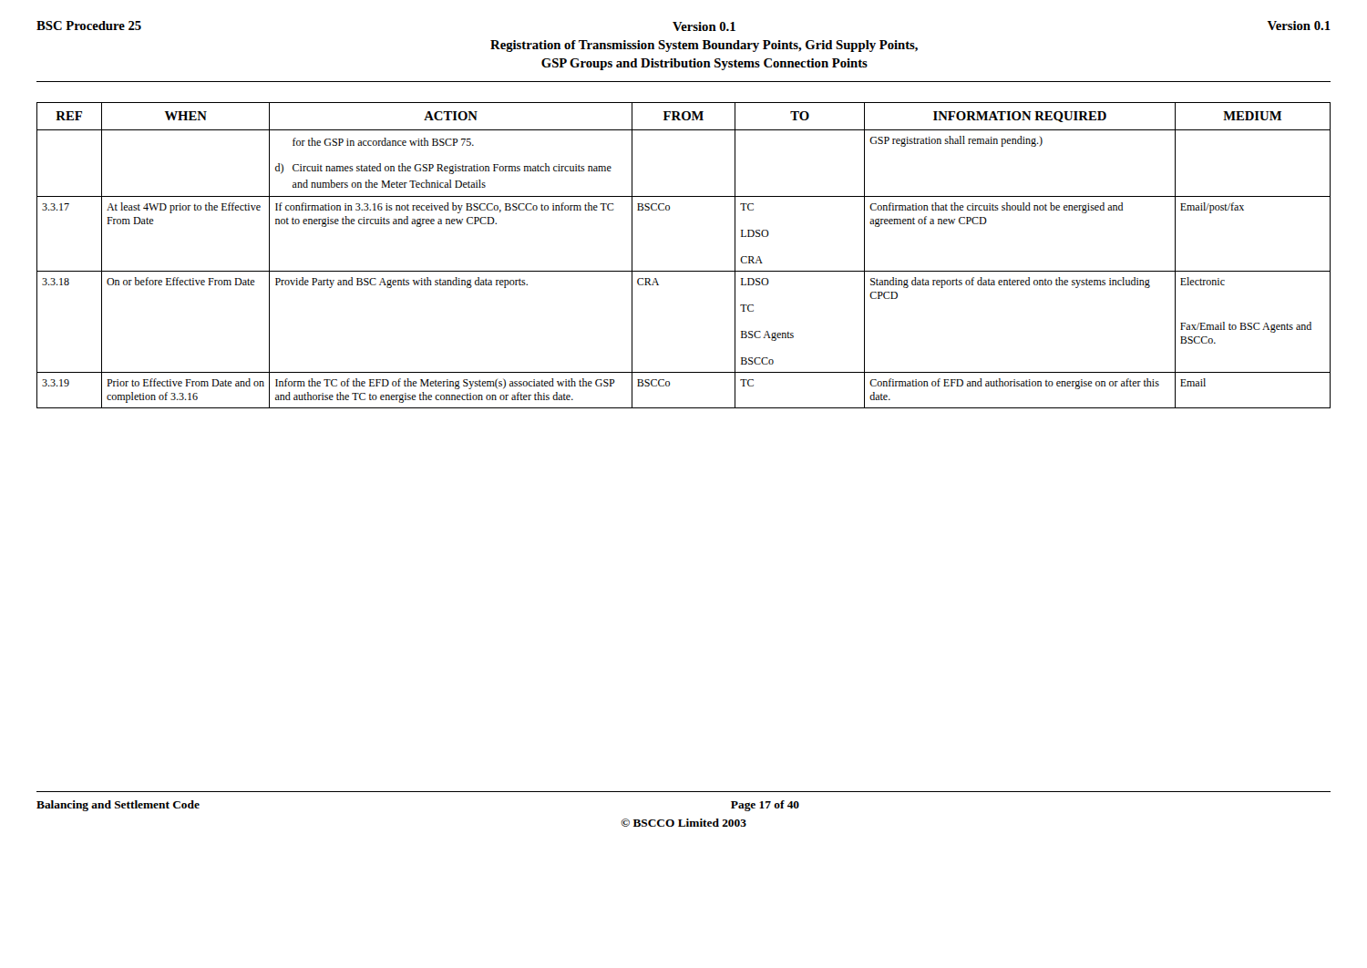BSC Procedure 25
Version 0.1
Registration of Transmission System Boundary Points, Grid Supply Points,
GSP Groups and Distribution Systems Connection Points
Version 0.1
| REF | WHEN | ACTION | FROM | TO | INFORMATION REQUIRED | MEDIUM |
| --- | --- | --- | --- | --- | --- | --- |
| | | for the GSP in accordance with BSCP 75. d) Circuit names stated on the GSP Registration Forms match circuits name and numbers on the Meter Technical Details | | | GSP registration shall remain pending.) | |
| 3.3.17 | At least 4WD prior to the Effective From Date | If confirmation in 3.3.16 is not received by BSCCo, BSCCo to inform the TC not to energise the circuits and agree a new CPCD. | BSCCo | TC LDSO CRA | Confirmation that the circuits should not be energised and agreement of a new CPCD | Email/post/fax |
| 3.3.18 | On or before Effective From Date | Provide Party and BSC Agents with standing data reports. | CRA | LDSO TC BSC Agents BSCCo | Standing data reports of data entered onto the systems including CPCD | Electronic Fax/Email to BSC Agents and BSCCo. |
| 3.3.19 | Prior to Effective From Date and on completion of 3.3.16 | Inform the TC of the EFD of the Metering System(s) associated with the GSP and authorise the TC to energise the connection on or after this date. | BSCCo | TC | Confirmation of EFD and authorisation to energise on or after this date. | Email |
Balancing and Settlement Code
Page 17 of 40
© BSCCO Limited 2003